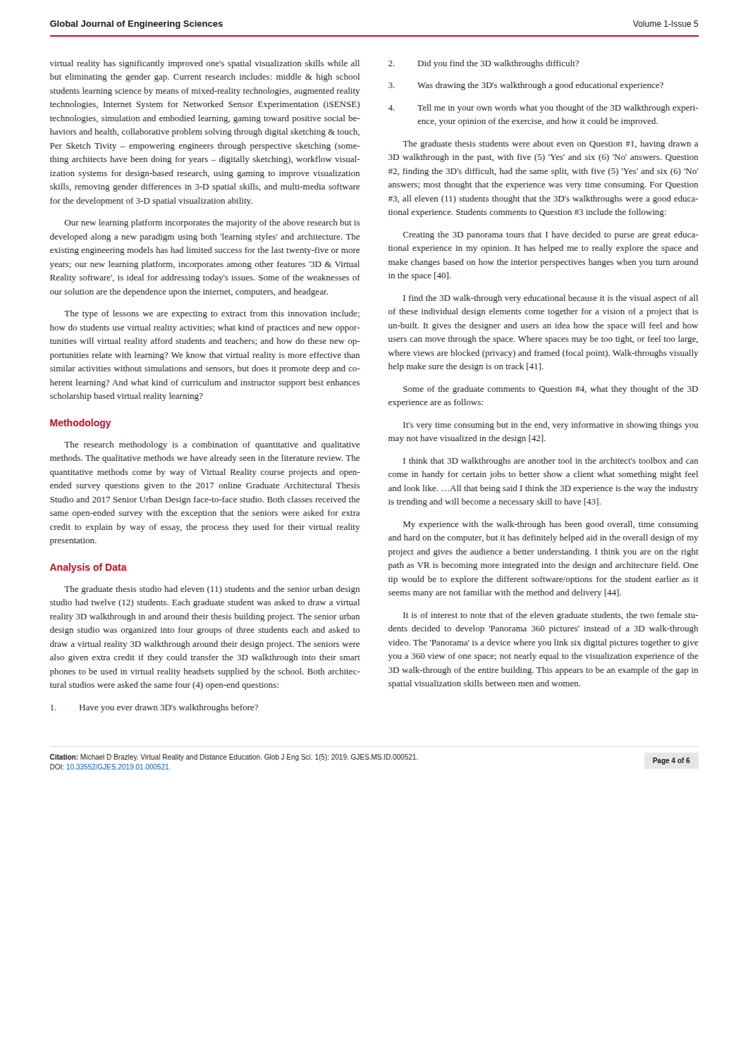Global Journal of Engineering Sciences
Volume 1-Issue 5
virtual reality has significantly improved one's spatial visualization skills while all but eliminating the gender gap. Current research includes: middle & high school students learning science by means of mixed-reality technologies, augmented reality technologies, Internet System for Networked Sensor Experimentation (iSENSE) technologies, simulation and embodied learning, gaming toward positive social behaviors and health, collaborative problem solving through digital sketching & touch, Per Sketch Tivity – empowering engineers through perspective sketching (something architects have been doing for years – digitally sketching), workflow visualization systems for design-based research, using gaming to improve visualization skills, removing gender differences in 3-D spatial skills, and multi-media software for the development of 3-D spatial visualization ability.
Our new learning platform incorporates the majority of the above research but is developed along a new paradigm using both 'learning styles' and architecture. The existing engineering models has had limited success for the last twenty-five or more years; our new learning platform, incorporates among other features '3D & Virtual Reality software', is ideal for addressing today's issues. Some of the weaknesses of our solution are the dependence upon the internet, computers, and headgear.
The type of lessons we are expecting to extract from this innovation include; how do students use virtual reality activities; what kind of practices and new opportunities will virtual reality afford students and teachers; and how do these new opportunities relate with learning? We know that virtual reality is more effective than similar activities without simulations and sensors, but does it promote deep and coherent learning? And what kind of curriculum and instructor support best enhances scholarship based virtual reality learning?
Methodology
The research methodology is a combination of quantitative and qualitative methods. The qualitative methods we have already seen in the literature review. The quantitative methods come by way of Virtual Reality course projects and open-ended survey questions given to the 2017 online Graduate Architectural Thesis Studio and 2017 Senior Urban Design face-to-face studio. Both classes received the same open-ended survey with the exception that the seniors were asked for extra credit to explain by way of essay, the process they used for their virtual reality presentation.
Analysis of Data
The graduate thesis studio had eleven (11) students and the senior urban design studio had twelve (12) students. Each graduate student was asked to draw a virtual reality 3D walkthrough in and around their thesis building project. The senior urban design studio was organized into four groups of three students each and asked to draw a virtual reality 3D walkthrough around their design project. The seniors were also given extra credit if they could transfer the 3D walkthrough into their smart phones to be used in virtual reality headsets supplied by the school. Both architectural studios were asked the same four (4) open-end questions:
Have you ever drawn 3D's walkthroughs before?
Did you find the 3D walkthroughs difficult?
Was drawing the 3D's walkthrough a good educational experience?
Tell me in your own words what you thought of the 3D walkthrough experience, your opinion of the exercise, and how it could be improved.
The graduate thesis students were about even on Question #1, having drawn a 3D walkthrough in the past, with five (5) 'Yes' and six (6) 'No' answers. Question #2, finding the 3D's difficult, had the same split, with five (5) 'Yes' and six (6) 'No' answers; most thought that the experience was very time consuming. For Question #3, all eleven (11) students thought that the 3D's walkthroughs were a good educational experience. Students comments to Question #3 include the following:
Creating the 3D panorama tours that I have decided to purse are great educational experience in my opinion. It has helped me to really explore the space and make changes based on how the interior perspectives hanges when you turn around in the space [40].
I find the 3D walk-through very educational because it is the visual aspect of all of these individual design elements come together for a vision of a project that is un-built. It gives the designer and users an idea how the space will feel and how users can move through the space. Where spaces may be too tight, or feel too large, where views are blocked (privacy) and framed (focal point). Walk-throughs visually help make sure the design is on track [41].
Some of the graduate comments to Question #4, what they thought of the 3D experience are as follows:
It's very time consuming but in the end, very informative in showing things you may not have visualized in the design [42].
I think that 3D walkthroughs are another tool in the architect's toolbox and can come in handy for certain jobs to better show a client what something might feel and look like. …All that being said I think the 3D experience is the way the industry is trending and will become a necessary skill to have [43].
My experience with the walk-through has been good overall, time consuming and hard on the computer, but it has definitely helped aid in the overall design of my project and gives the audience a better understanding. I think you are on the right path as VR is becoming more integrated into the design and architecture field. One tip would be to explore the different software/options for the student earlier as it seems many are not familiar with the method and delivery [44].
It is of interest to note that of the eleven graduate students, the two female students decided to develop 'Panorama 360 pictures' instead of a 3D walk-through video. The 'Panorama' is a device where you link six digital pictures together to give you a 360 view of one space; not nearly equal to the visualization experience of the 3D walk-through of the entire building. This appears to be an example of the gap in spatial visualization skills between men and women.
Citation: Michael D Brazley. Virtual Reality and Distance Education. Glob J Eng Sci. 1(5): 2019. GJES.MS.ID.000521.
DOI: 10.33552/GJES.2019.01.000521.
Page 4 of 6